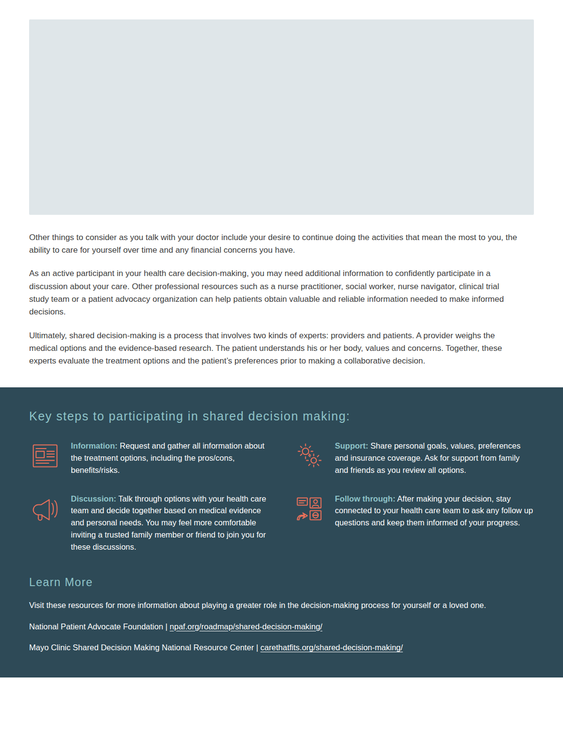Other things to consider as you talk with your doctor include your desire to continue doing the activities that mean the most to you, the ability to care for yourself over time and any financial concerns you have.
As an active participant in your health care decision-making, you may need additional information to confidently participate in a discussion about your care. Other professional resources such as a nurse practitioner, social worker, nurse navigator, clinical trial study team or a patient advocacy organization can help patients obtain valuable and reliable information needed to make informed decisions.
Ultimately, shared decision-making is a process that involves two kinds of experts: providers and patients. A provider weighs the medical options and the evidence-based research. The patient understands his or her body, values and concerns. Together, these experts evaluate the treatment options and the patient’s preferences prior to making a collaborative decision.
Key steps to participating in shared decision making:
Information: Request and gather all information about the treatment options, including the pros/cons, benefits/risks.
Support: Share personal goals, values, preferences and insurance coverage. Ask for support from family and friends as you review all options.
Discussion: Talk through options with your health care team and decide together based on medical evidence and personal needs. You may feel more comfortable inviting a trusted family member or friend to join you for these discussions.
Follow through: After making your decision, stay connected to your health care team to ask any follow up questions and keep them informed of your progress.
Learn More
Visit these resources for more information about playing a greater role in the decision-making process for yourself or a loved one.
National Patient Advocate Foundation | npaf.org/roadmap/shared-decision-making/
Mayo Clinic Shared Decision Making National Resource Center | carethatfits.org/shared-decision-making/